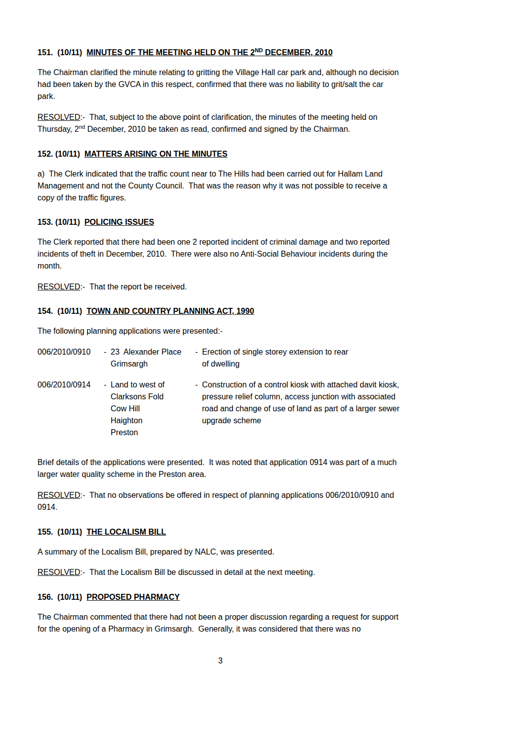151. (10/11) MINUTES OF THE MEETING HELD ON THE 2ND DECEMBER, 2010
The Chairman clarified the minute relating to gritting the Village Hall car park and, although no decision had been taken by the GVCA in this respect, confirmed that there was no liability to grit/salt the car park.
RESOLVED:- That, subject to the above point of clarification, the minutes of the meeting held on Thursday, 2nd December, 2010 be taken as read, confirmed and signed by the Chairman.
152. (10/11) MATTERS ARISING ON THE MINUTES
a) The Clerk indicated that the traffic count near to The Hills had been carried out for Hallam Land Management and not the County Council. That was the reason why it was not possible to receive a copy of the traffic figures.
153. (10/11) POLICING ISSUES
The Clerk reported that there had been one 2 reported incident of criminal damage and two reported incidents of theft in December, 2010. There were also no Anti-Social Behaviour incidents during the month.
RESOLVED:- That the report be received.
154. (10/11) TOWN AND COUNTRY PLANNING ACT, 1990
The following planning applications were presented:-
| 006/2010/0910 | - | 23 Alexander Place Grimsargh | - | Erection of single storey extension to rear of dwelling |
| 006/2010/0914 | - | Land to west of Clarksons Fold Cow Hill Haighton Preston | - | Construction of a control kiosk with attached davit kiosk, pressure relief column, access junction with associated road and change of use of land as part of a larger sewer upgrade scheme |
Brief details of the applications were presented. It was noted that application 0914 was part of a much larger water quality scheme in the Preston area.
RESOLVED:- That no observations be offered in respect of planning applications 006/2010/0910 and 0914.
155. (10/11) THE LOCALISM BILL
A summary of the Localism Bill, prepared by NALC, was presented.
RESOLVED:- That the Localism Bill be discussed in detail at the next meeting.
156. (10/11) PROPOSED PHARMACY
The Chairman commented that there had not been a proper discussion regarding a request for support for the opening of a Pharmacy in Grimsargh. Generally, it was considered that there was no
3